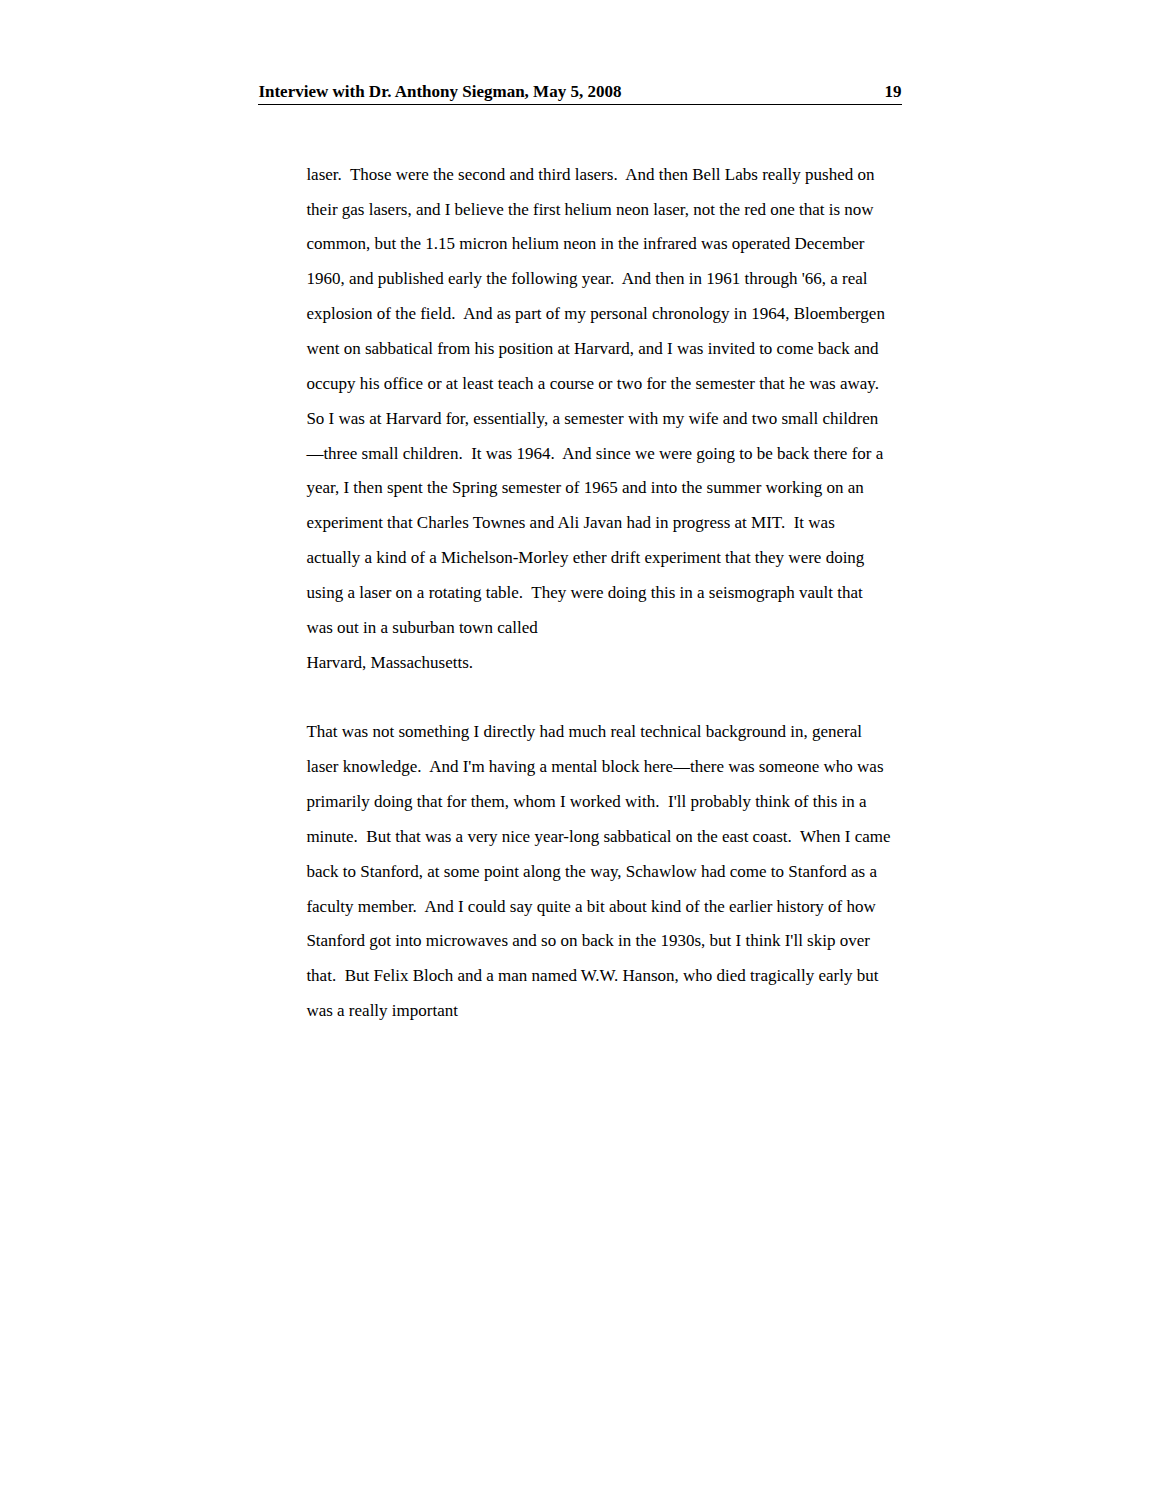Interview with Dr. Anthony Siegman, May 5, 2008 19
laser. Those were the second and third lasers. And then Bell Labs really pushed on their gas lasers, and I believe the first helium neon laser, not the red one that is now common, but the 1.15 micron helium neon in the infrared was operated December 1960, and published early the following year. And then in 1961 through '66, a real explosion of the field. And as part of my personal chronology in 1964, Bloembergen went on sabbatical from his position at Harvard, and I was invited to come back and occupy his office or at least teach a course or two for the semester that he was away. So I was at Harvard for, essentially, a semester with my wife and two small children—three small children. It was 1964. And since we were going to be back there for a year, I then spent the Spring semester of 1965 and into the summer working on an experiment that Charles Townes and Ali Javan had in progress at MIT. It was actually a kind of a Michelson-Morley ether drift experiment that they were doing using a laser on a rotating table. They were doing this in a seismograph vault that was out in a suburban town called
Harvard, Massachusetts.
That was not something I directly had much real technical background in, general laser knowledge. And I'm having a mental block here—there was someone who was primarily doing that for them, whom I worked with. I'll probably think of this in a minute. But that was a very nice year-long sabbatical on the east coast. When I came back to Stanford, at some point along the way, Schawlow had come to Stanford as a faculty member. And I could say quite a bit about kind of the earlier history of how Stanford got into microwaves and so on back in the 1930s, but I think I'll skip over that. But Felix Bloch and a man named W.W. Hanson, who died tragically early but was a really important